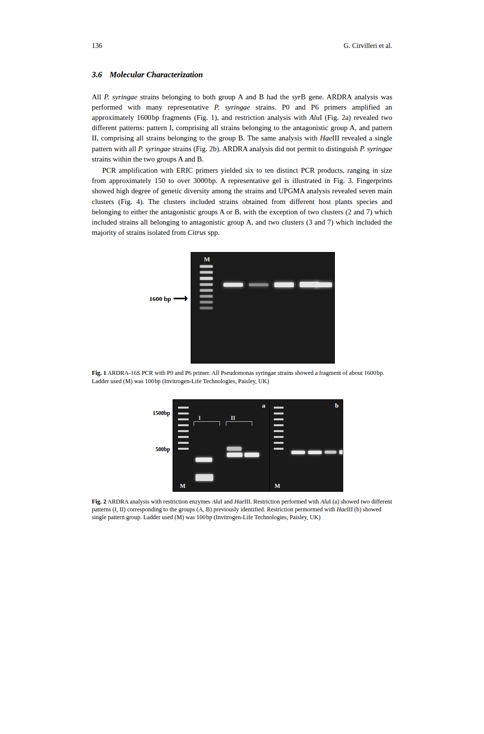136 G. Cirvilleri et al.
3.6 Molecular Characterization
All P. syringae strains belonging to both group A and B had the syr B gene. ARDRA analysis was performed with many representative P. syringae strains. P0 and P6 primers amplified an approximately 1600 bp fragments (Fig. 1), and restriction analysis with Alu I (Fig. 2a) revealed two different patterns: pattern I, comprising all strains belonging to the antagonistic group A, and pattern II, comprising all strains belonging to the group B. The same analysis with Hae III revealed a single pattern with all P. syringae strains (Fig. 2b). ARDRA analysis did not permit to distinguish P. syringae strains within the two groups A and B.
PCR amplification with ERIC primers yielded six to ten distinct PCR products, ranging in size from approximately 150 to over 3000 bp. A representative gel is illustrated in Fig. 3. Fingerprints showed high degree of genetic diversity among the strains and UPGMA analysis revealed seven main clusters (Fig. 4). The clusters included strains obtained from different host plants species and belonging to either the antagonistic groups A or B, with the exception of two clusters (2 and 7) which included strains all belonging to antagonistic group A, and two clusters (3 and 7) which included the majority of strains isolated from Citrus spp.
1600 bp⟶
M
Fig. 1 ARDRA-16S PCR with P0 and P6 primer. All Pseudomonas syringae strains showed a fragment of about 1600 bp. Ladder used (M) was 100 bp (Invitrogen-Life Technologies, Paisley, UK)
1500bp 500bp
a
I
II
M
b
M
Fig. 2 ARDRA analysis with restriction enzymes Alu I and Hae III. Restriction performed with Alu I (a) showed two different patterns (I, II) corresponding to the groups (A, B) previously identified. Restriction permormed with Hae III (b) showed single pattern group. Ladder used (M) was 100 bp (Invitrogen-Life Technologies, Paisley, UK)